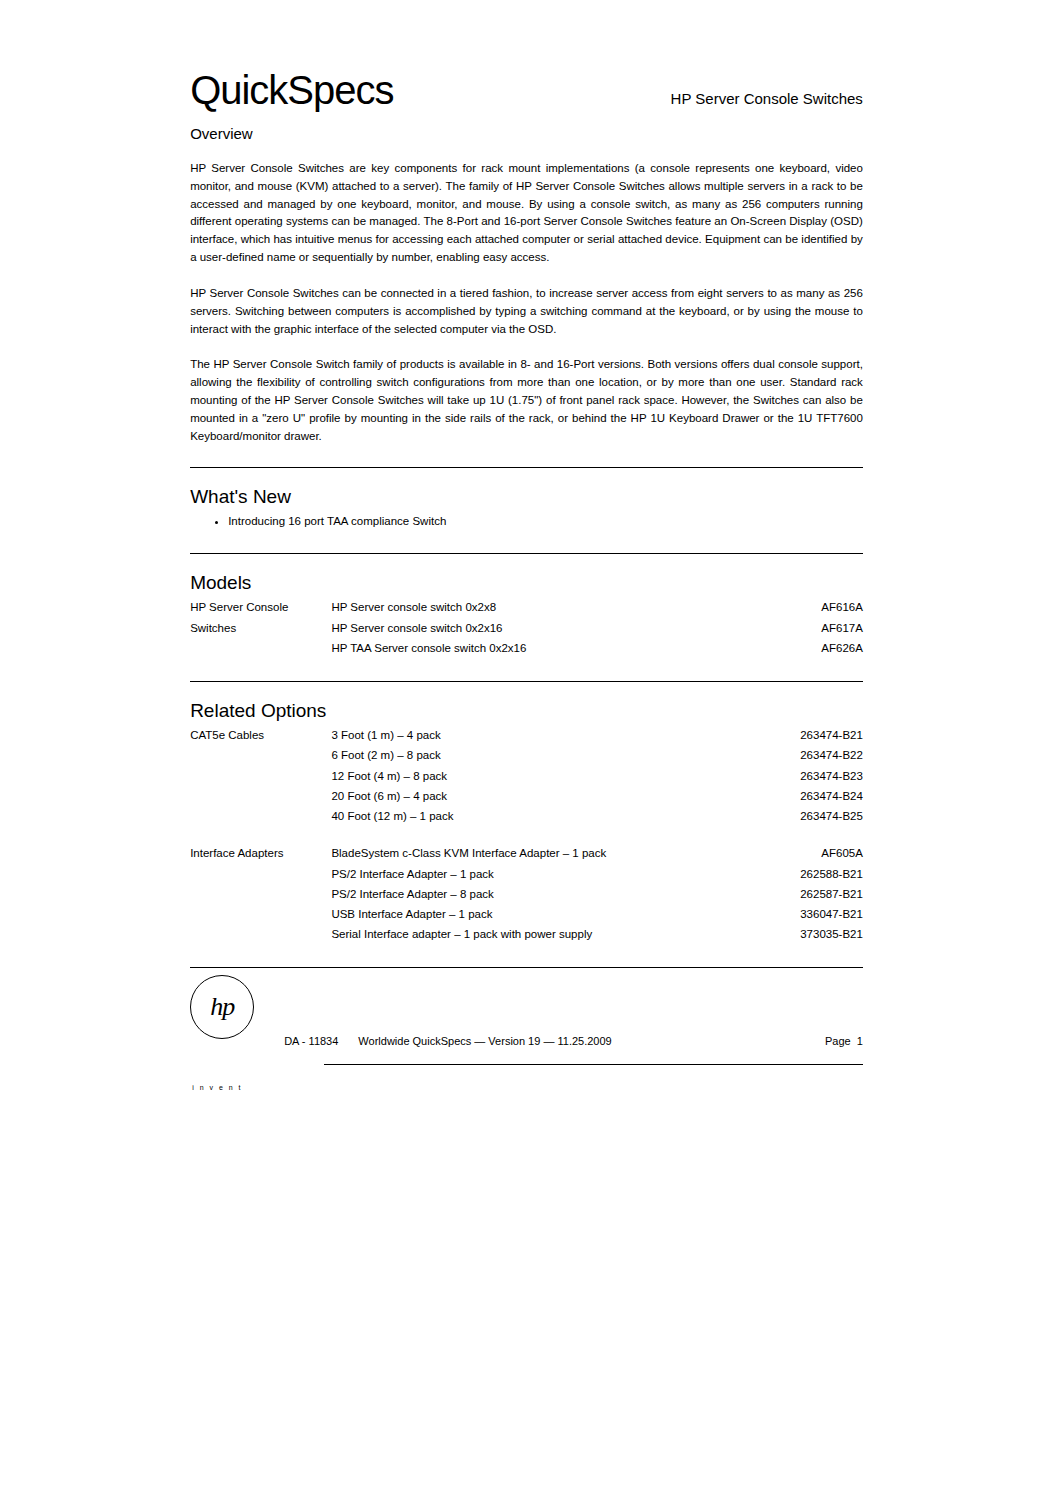QuickSpecs
HP Server Console Switches
Overview
HP Server Console Switches are key components for rack mount implementations (a console represents one keyboard, video monitor, and mouse (KVM) attached to a server). The family of HP Server Console Switches allows multiple servers in a rack to be accessed and managed by one keyboard, monitor, and mouse. By using a console switch, as many as 256 computers running different operating systems can be managed. The 8-Port and 16-port Server Console Switches feature an On-Screen Display (OSD) interface, which has intuitive menus for accessing each attached computer or serial attached device. Equipment can be identified by a user-defined name or sequentially by number, enabling easy access.
HP Server Console Switches can be connected in a tiered fashion, to increase server access from eight servers to as many as 256 servers. Switching between computers is accomplished by typing a switching command at the keyboard, or by using the mouse to interact with the graphic interface of the selected computer via the OSD.
The HP Server Console Switch family of products is available in 8- and 16-Port versions. Both versions offers dual console support, allowing the flexibility of controlling switch configurations from more than one location, or by more than one user. Standard rack mounting of the HP Server Console Switches will take up 1U (1.75") of front panel rack space. However, the Switches can also be mounted in a "zero U" profile by mounting in the side rails of the rack, or behind the HP 1U Keyboard Drawer or the 1U TFT7600 Keyboard/monitor drawer.
What's New
Introducing 16 port TAA compliance Switch
Models
| HP Server Console | HP Server console switch 0x2x8 | AF616A |
| Switches | HP Server console switch 0x2x16 | AF617A |
| | HP TAA Server console switch 0x2x16 | AF626A |
Related Options
| CAT5e Cables | 3 Foot (1 m) – 4 pack | 263474-B21 |
| | 6 Foot (2 m) – 8 pack | 263474-B22 |
| | 12 Foot (4 m) – 8 pack | 263474-B23 |
| | 20 Foot (6 m) – 4 pack | 263474-B24 |
| | 40 Foot (12 m) – 1 pack | 263474-B25 |
| Interface Adapters | BladeSystem c-Class KVM Interface Adapter – 1 pack | AF605A |
| | PS/2 Interface Adapter – 1 pack | 262588-B21 |
| | PS/2 Interface Adapter – 8 pack | 262587-B21 |
| | USB Interface Adapter – 1 pack | 336047-B21 |
| | Serial Interface adapter – 1 pack with power supply | 373035-B21 |
hp
i n v e n t
DA - 11834 Worldwide QuickSpecs — Version 19 — 11.25.2009 Page 1